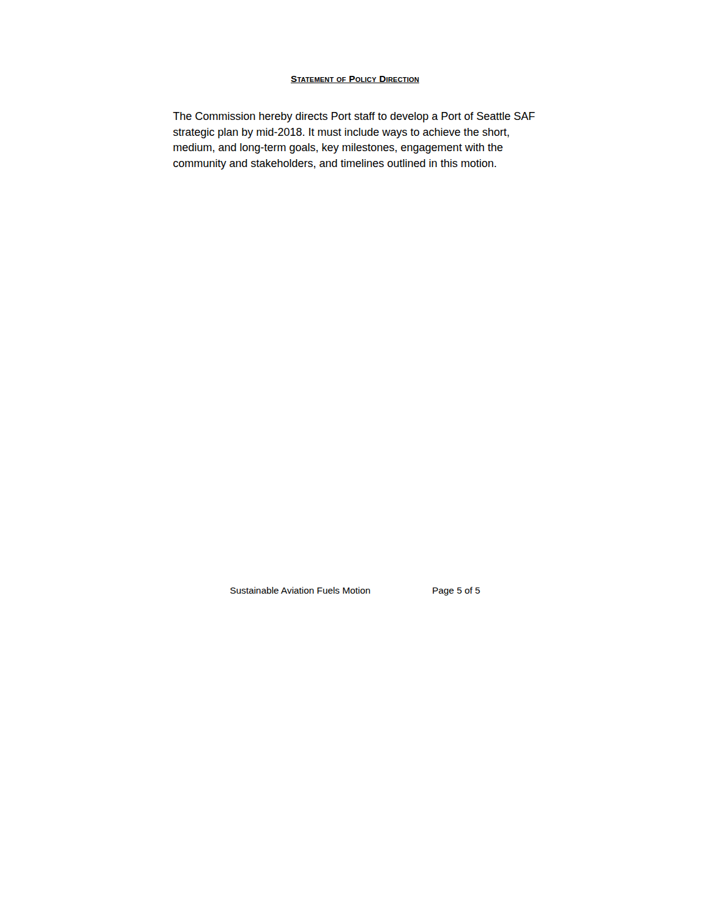Statement of Policy Direction
The Commission hereby directs Port staff to develop a Port of Seattle SAF strategic plan by mid-2018. It must include ways to achieve the short, medium, and long-term goals, key milestones, engagement with the community and stakeholders, and timelines outlined in this motion.
Sustainable Aviation Fuels Motion Page 5 of 5